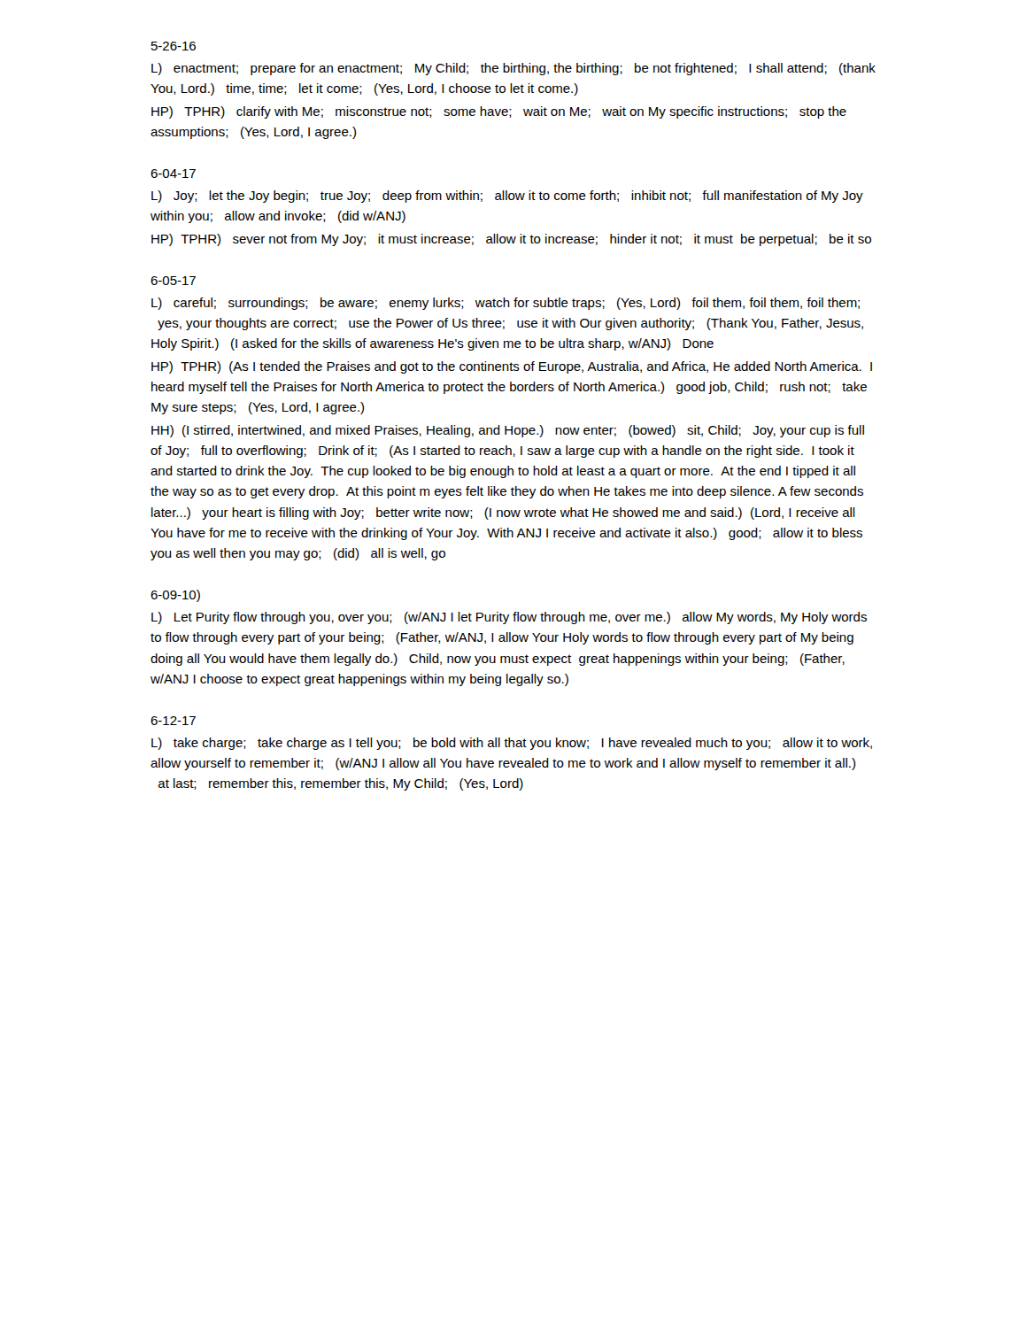5-26-16
L) enactment; prepare for an enactment; My Child; the birthing, the birthing; be not frightened; I shall attend; (thank You, Lord.) time, time; let it come; (Yes, Lord, I choose to let it come.)
HP) TPHR) clarify with Me; misconstrue not; some have; wait on Me; wait on My specific instructions; stop the assumptions; (Yes, Lord, I agree.)
6-04-17
L) Joy; let the Joy begin; true Joy; deep from within; allow it to come forth; inhibit not; full manifestation of My Joy within you; allow and invoke; (did w/ANJ)
HP) TPHR) sever not from My Joy; it must increase; allow it to increase; hinder it not; it must be perpetual; be it so
6-05-17
L) careful; surroundings; be aware; enemy lurks; watch for subtle traps; (Yes, Lord) foil them, foil them, foil them; yes, your thoughts are correct; use the Power of Us three; use it with Our given authority; (Thank You, Father, Jesus, Holy Spirit.) (I asked for the skills of awareness He's given me to be ultra sharp, w/ANJ) Done
HP) TPHR) (As I tended the Praises and got to the continents of Europe, Australia, and Africa, He added North America. I heard myself tell the Praises for North America to protect the borders of North America.) good job, Child; rush not; take My sure steps; (Yes, Lord, I agree.)
HH) (I stirred, intertwined, and mixed Praises, Healing, and Hope.) now enter; (bowed) sit, Child; Joy, your cup is full of Joy; full to overflowing; Drink of it; (As I started to reach, I saw a large cup with a handle on the right side. I took it and started to drink the Joy. The cup looked to be big enough to hold at least a a quart or more. At the end I tipped it all the way so as to get every drop. At this point m eyes felt like they do when He takes me into deep silence. A few seconds later...) your heart is filling with Joy; better write now; (I now wrote what He showed me and said.) (Lord, I receive all You have for me to receive with the drinking of Your Joy. With ANJ I receive and activate it also.) good; allow it to bless you as well then you may go; (did) all is well, go
6-09-10)
L) Let Purity flow through you, over you; (w/ANJ I let Purity flow through me, over me.) allow My words, My Holy words to flow through every part of your being; (Father, w/ANJ, I allow Your Holy words to flow through every part of My being doing all You would have them legally do.) Child, now you must expect great happenings within your being; (Father, w/ANJ I choose to expect great happenings within my being legally so.)
6-12-17
L) take charge; take charge as I tell you; be bold with all that you know; I have revealed much to you; allow it to work, allow yourself to remember it; (w/ANJ I allow all You have revealed to me to work and I allow myself to remember it all.) at last; remember this, remember this, My Child; (Yes, Lord)